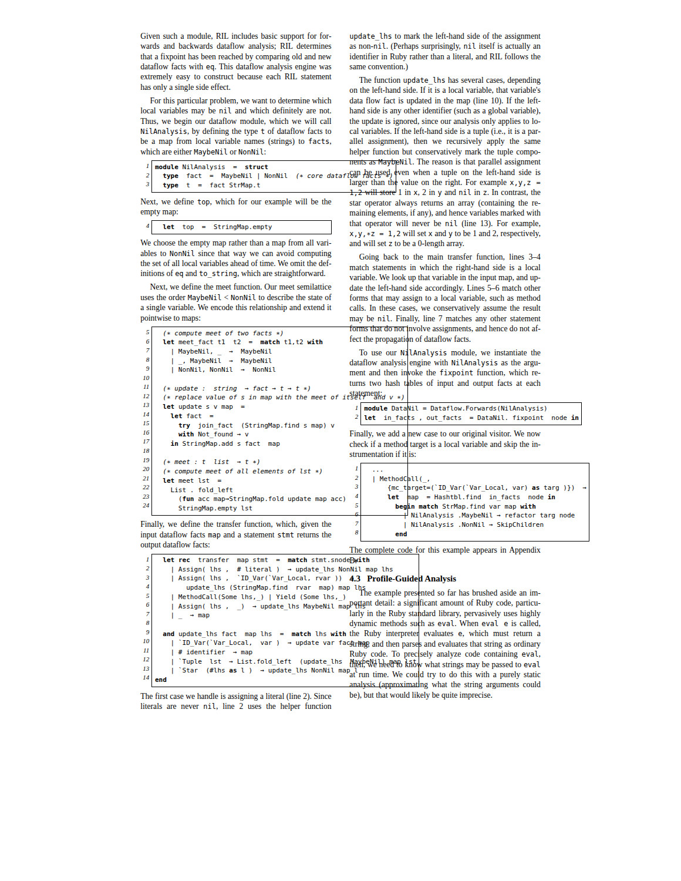Given such a module, RIL includes basic support for forwards and backwards dataflow analysis; RIL determines that a fixpoint has been reached by comparing old and new dataflow facts with eq. This dataflow analysis engine was extremely easy to construct because each RIL statement has only a single side effect.
For this particular problem, we want to determine which local variables may be nil and which definitely are not. Thus, we begin our dataflow module, which we will call NilAnalysis, by defining the type t of dataflow facts to be a map from local variable names (strings) to facts, which are either MaybeNil or NonNil:
1
2
3
module NilAnalysis = struct type fact = MaybeNil | NonNil (∗ core dataflow facts ∗) type t = fact StrMap.t
Next, we define top, which for our example will be the empty map:
4
let top = StringMap.empty
We choose the empty map rather than a map from all variables to NonNil since that way we can avoid computing the set of all local variables ahead of time. We omit the definitions of eq and to_string, which are straightforward.
Next, we define the meet function. Our meet semilattice uses the order MaybeNil < NonNil to describe the state of a single variable. We encode this relationship and extend it pointwise to maps:
5
6
7
8
9
10
11
12
13
14
15
16
17
18
19
20
21
22
23
24
(∗ compute meet of two facts ∗) let meet_fact t1 t2 = match t1,t2 with | MaybeNil, _ → MaybeNil | _, MaybeNil → MaybeNil | NonNil, NonNil → NonNil (∗ update : string → fact → t → t ∗) (∗ replace value of s in map with the meet of itself and v ∗) let update s v map = let fact = try join_fact (StringMap.find s map) v with Not_found → v in StringMap.add s fact map (∗ meet : t list → t ∗) (∗ compute meet of all elements of lst ∗) let meet lst = List . fold_left (fun acc map→StringMap.fold update map acc) StringMap.empty lst
Finally, we define the transfer function, which, given the input dataflow facts map and a statement stmt returns the output dataflow facts:
1
2
3
4
5
6
7
8
9
10
11
12
13
14
let rec transfer map stmt = match stmt.snode with | Assign( lhs , # literal ) → update_lhs NonNil map lhs | Assign( lhs , `ID_Var(`Var_Local, rvar )) → update_lhs (StringMap.find rvar map) map lhs | MethodCall(Some lhs,_) | Yield (Some lhs,_) | Assign( lhs , _) → update_lhs MaybeNil map lhs | _ → map and update_lhs fact map lhs = match lhs with | `ID_Var(`Var_Local, var ) → update var fact map | # identifier → map | `Tuple lst → List.fold_left (update_lhs MaybeNil) map lst | `Star (#lhs as l ) → update_lhs NonNil map l end
The first case we handle is assigning a literal (line 2). Since literals are never nil, line 2 uses the helper function update_lhs to mark the left-hand side of the assignment as non-nil. (Perhaps surprisingly, nil itself is actually an identifier in Ruby rather than a literal, and RIL follows the same convention.)
The function update_lhs has several cases, depending on the left-hand side. If it is a local variable, that variable's data flow fact is updated in the map (line 10). If the left-hand side is any other identifier (such as a global variable), the update is ignored, since our analysis only applies to local variables. If the left-hand side is a tuple (i.e., it is a parallel assignment), then we recursively apply the same helper function but conservatively mark the tuple components as MaybeNil. The reason is that parallel assignment can be used even when a tuple on the left-hand side is larger than the value on the right. For example x,y,z = 1,2 will store 1 in x, 2 in y and nil in z. In contrast, the star operator always returns an array (containing the remaining elements, if any), and hence variables marked with that operator will never be nil (line 13). For example, x,y,∗z = 1,2 will set x and y to be 1 and 2, respectively, and will set z to be a 0-length array.
Going back to the main transfer function, lines 3–4 match statements in which the right-hand side is a local variable. We look up that variable in the input map, and update the left-hand side accordingly. Lines 5–6 match other forms that may assign to a local variable, such as method calls. In these cases, we conservatively assume the result may be nil. Finally, line 7 matches any other statement forms that do not involve assignments, and hence do not affect the propagation of dataflow facts.
To use our NilAnalysis module, we instantiate the dataflow analysis engine with NilAnalysis as the argument and then invoke the fixpoint function, which returns two hash tables of input and output facts at each statement:
1
2
module DataNil = Dataflow.Forwards(NilAnalysis) let in_facts , out_facts = DataNil. fixpoint node in
Finally, we add a new case to our original visitor. We now check if a method target is a local variable and skip the instrumentation if it is:
1
2
3
4
5
6
7
8
... | MethodCall(_, {mc_target=(`ID_Var(`Var_Local, var) as targ )}) → let map = Hashtbl.find in_facts node in begin match StrMap.find var map with | NilAnalysis .MaybeNil → refactor targ node | NilAnalysis .NonNil → SkipChildren end
The complete code for this example appears in Appendix B.
4.3 Profile-Guided Analysis
The example presented so far has brushed aside an important detail: a significant amount of Ruby code, particularly in the Ruby standard library, pervasively uses highly dynamic methods such as eval. When eval e is called, the Ruby interpreter evaluates e, which must return a string, and then parses and evaluates that string as ordinary Ruby code. To precisely analyze code containing eval, then, we need to know what strings may be passed to eval at run time. We could try to do this with a purely static analysis (approximating what the string arguments could be), but that would likely be quite imprecise.